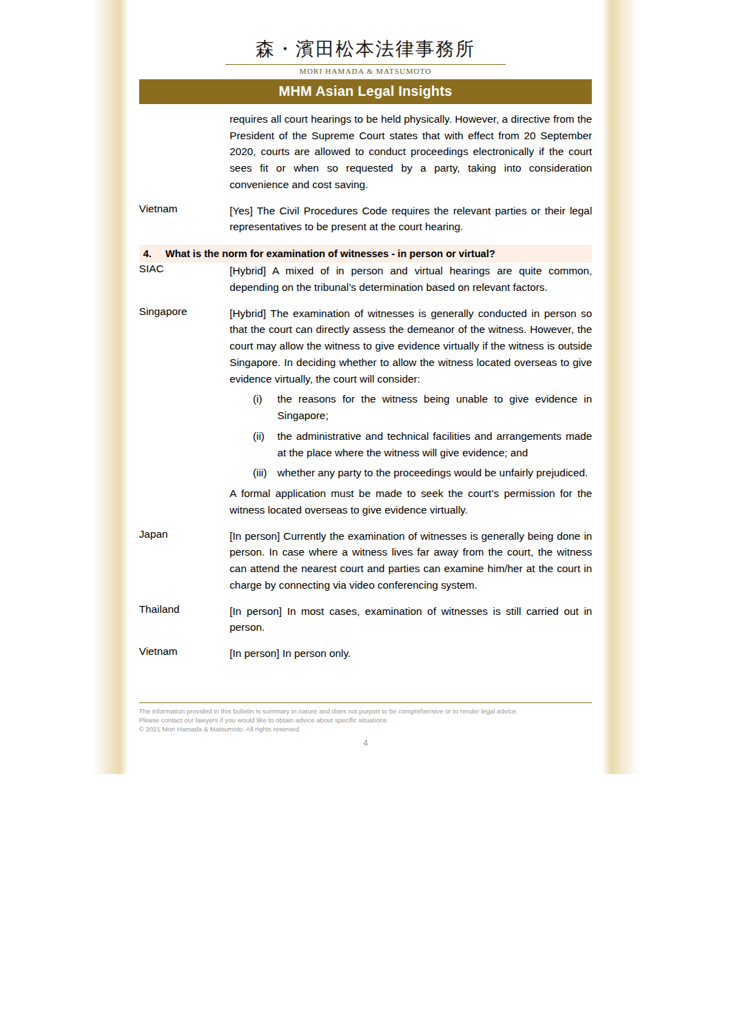森・濱田松本法律事務所
Mori Hamada & Matsumoto
MHM Asian Legal Insights
| | requires all court hearings to be held physically. However, a directive from the President of the Supreme Court states that with effect from 20 September 2020, courts are allowed to conduct proceedings electronically if the court sees fit or when so requested by a party, taking into consideration convenience and cost saving. |
| Vietnam | [Yes] The Civil Procedures Code requires the relevant parties or their legal representatives to be present at the court hearing. |
| 4. What is the norm for examination of witnesses - in person or virtual? |
| SIAC | [Hybrid] A mixed of in person and virtual hearings are quite common, depending on the tribunal’s determination based on relevant factors. |
| Singapore | [Hybrid] The examination of witnesses is generally conducted in person so that the court can directly assess the demeanor of the witness. However, the court may allow the witness to give evidence virtually if the witness is outside Singapore. In deciding whether to allow the witness located overseas to give evidence virtually, the court will consider: (i) the reasons for the witness being unable to give evidence in Singapore; (ii) the administrative and technical facilities and arrangements made at the place where the witness will give evidence; and (iii) whether any party to the proceedings would be unfairly prejudiced. A formal application must be made to seek the court’s permission for the witness located overseas to give evidence virtually. |
| Japan | [In person] Currently the examination of witnesses is generally being done in person. In case where a witness lives far away from the court, the witness can attend the nearest court and parties can examine him/her at the court in charge by connecting via video conferencing system. |
| Thailand | [In person] In most cases, examination of witnesses is still carried out in person. |
| Vietnam | [In person] In person only. |
The information provided in this bulletin is summary in nature and does not purport to be comprehensive or to render legal advice.
Please contact our lawyers if you would like to obtain advice about specific situations
© 2021 Mori Hamada & Matsumoto. All rights reserved.
4